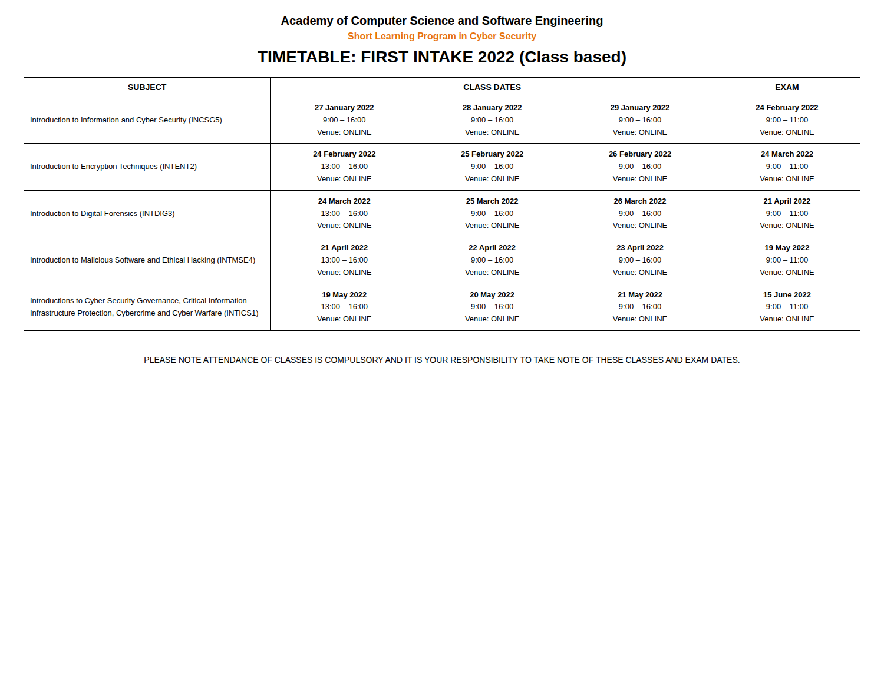Academy of Computer Science and Software Engineering
Short Learning Program in Cyber Security
TIMETABLE: FIRST INTAKE 2022 (Class based)
| SUBJECT | CLASS DATES | EXAM |
| --- | --- | --- |
| Introduction to Information and Cyber Security (INCSG5) | 27 January 2022 9:00 – 16:00 Venue: ONLINE | 28 January 2022 9:00 – 16:00 Venue: ONLINE | 29 January 2022 9:00 – 16:00 Venue: ONLINE | 24 February 2022 9:00 – 11:00 Venue: ONLINE |
| Introduction to Encryption Techniques (INTENT2) | 24 February 2022 13:00 – 16:00 Venue: ONLINE | 25 February 2022 9:00 – 16:00 Venue: ONLINE | 26 February 2022 9:00 – 16:00 Venue: ONLINE | 24 March 2022 9:00 – 11:00 Venue: ONLINE |
| Introduction to Digital Forensics (INTDIG3) | 24 March 2022 13:00 – 16:00 Venue: ONLINE | 25 March 2022 9:00 – 16:00 Venue: ONLINE | 26 March 2022 9:00 – 16:00 Venue: ONLINE | 21 April 2022 9:00 – 11:00 Venue: ONLINE |
| Introduction to Malicious Software and Ethical Hacking (INTMSE4) | 21 April 2022 13:00 – 16:00 Venue: ONLINE | 22 April 2022 9:00 – 16:00 Venue: ONLINE | 23 April 2022 9:00 – 16:00 Venue: ONLINE | 19 May 2022 9:00 – 11:00 Venue: ONLINE |
| Introductions to Cyber Security Governance, Critical Information Infrastructure Protection, Cybercrime and Cyber Warfare (INTICS1) | 19 May 2022 13:00 – 16:00 Venue: ONLINE | 20 May 2022 9:00 – 16:00 Venue: ONLINE | 21 May 2022 9:00 – 16:00 Venue: ONLINE | 15 June 2022 9:00 – 11:00 Venue: ONLINE |
PLEASE NOTE ATTENDANCE OF CLASSES IS COMPULSORY AND IT IS YOUR RESPONSIBILITY TO TAKE NOTE OF THESE CLASSES AND EXAM DATES.